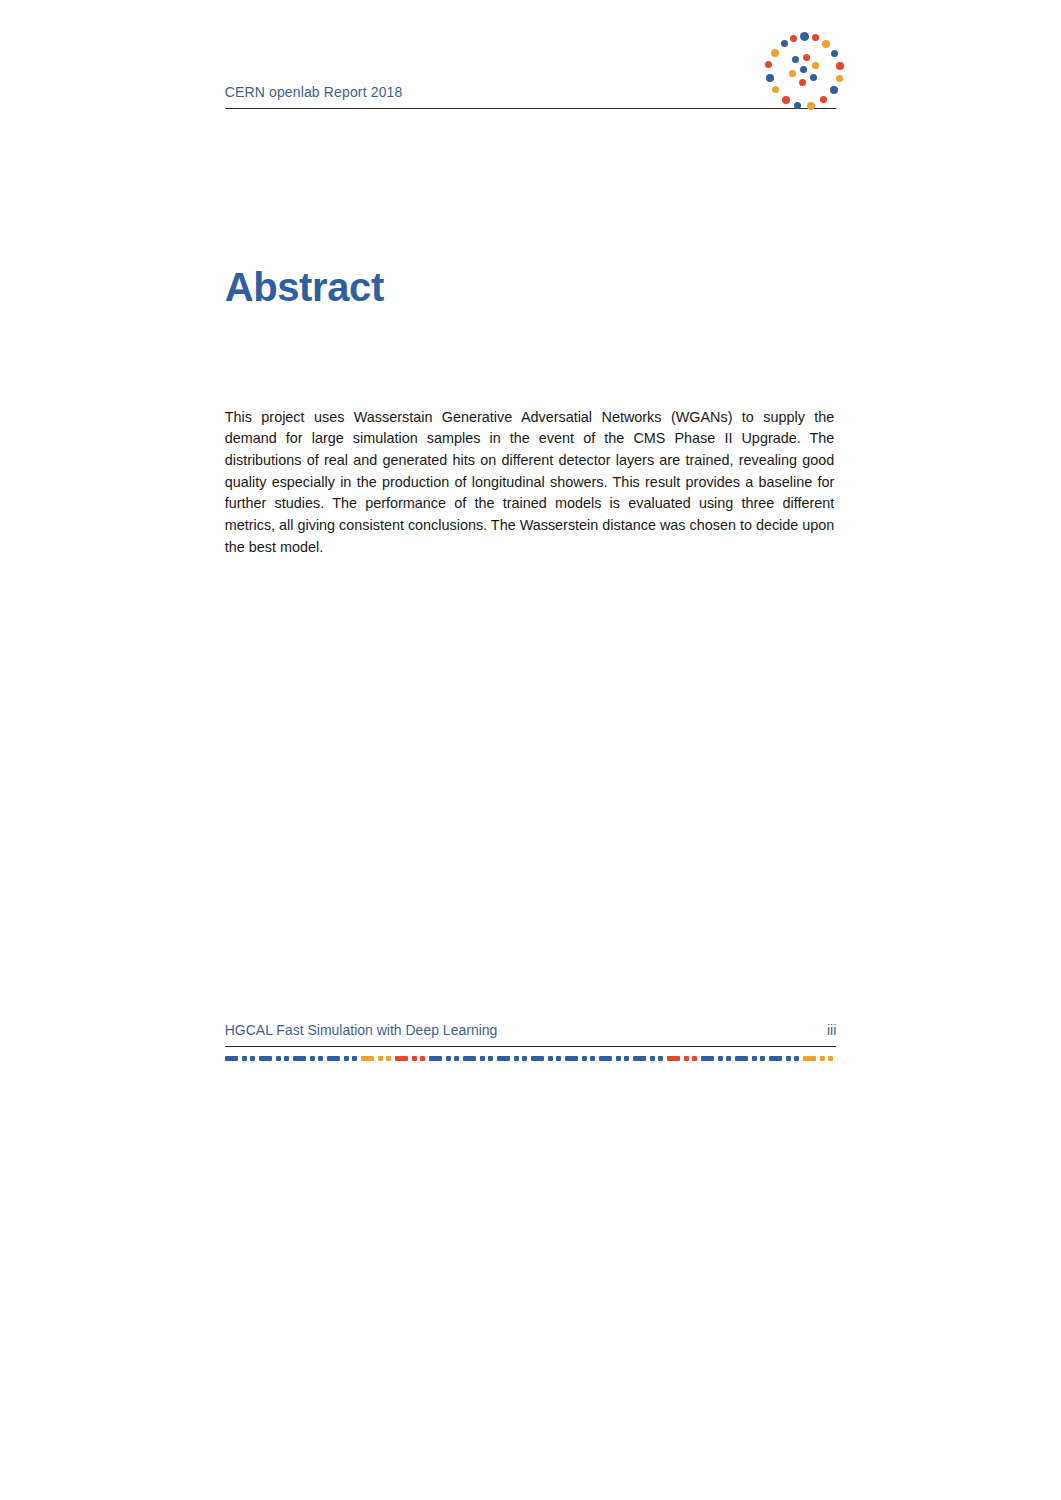CERN openlab Report 2018
Abstract
This project uses Wasserstain Generative Adversatial Networks (WGANs) to supply the demand for large simulation samples in the event of the CMS Phase II Upgrade. The distributions of real and generated hits on different detector layers are trained, revealing good quality especially in the production of longitudinal showers. This result provides a baseline for further studies. The performance of the trained models is evaluated using three different metrics, all giving consistent conclusions. The Wasserstein distance was chosen to decide upon the best model.
HGCAL Fast Simulation with Deep Learning iii